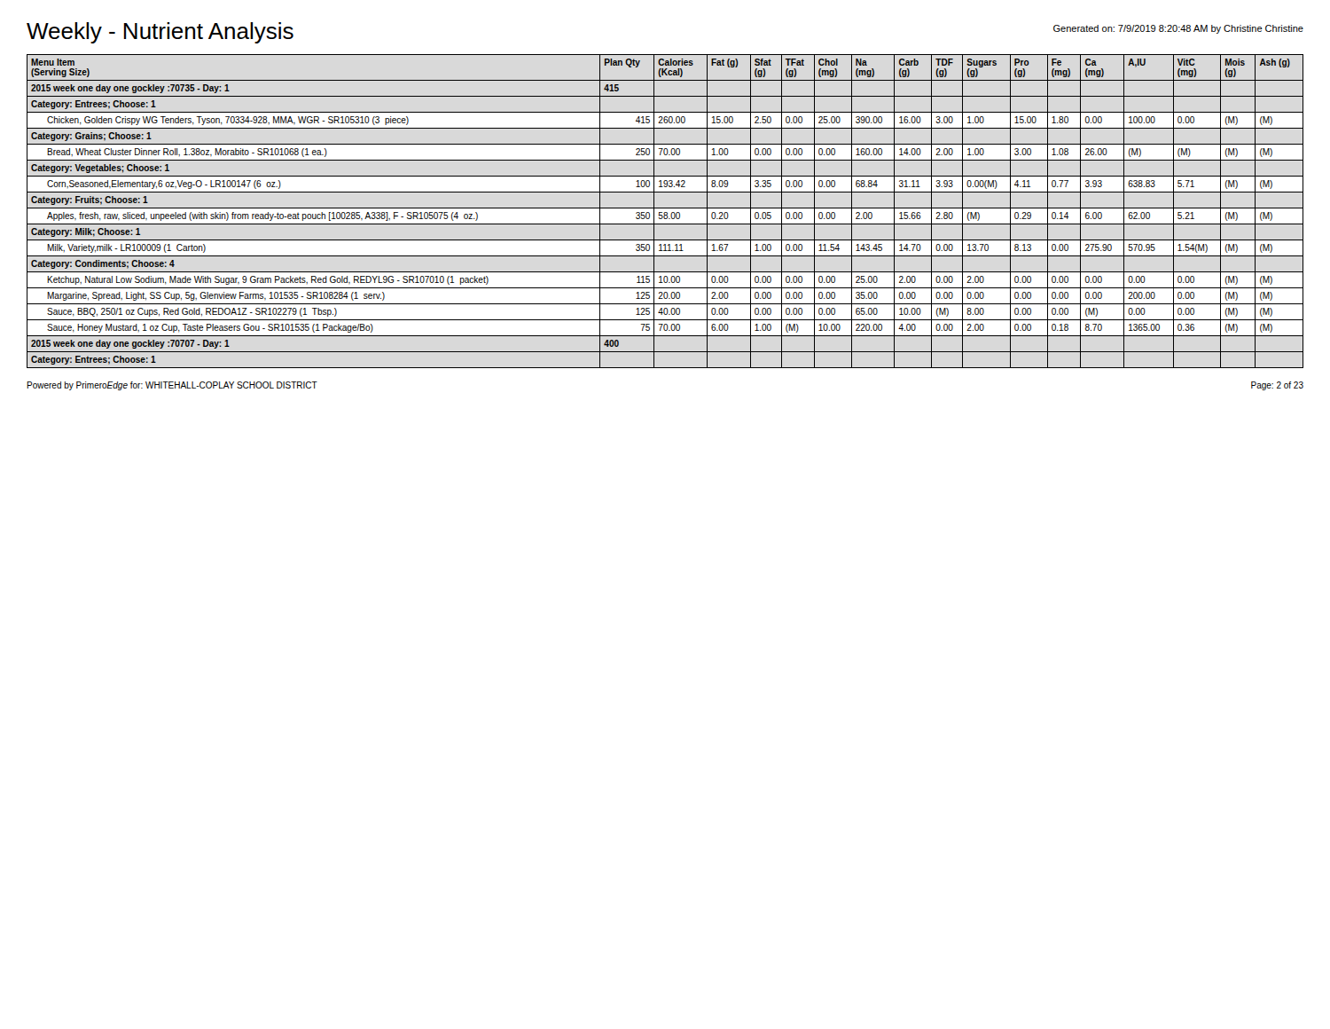Weekly - Nutrient Analysis
Generated on: 7/9/2019 8:20:48 AM by Christine Christine
| Menu Item (Serving Size) | Plan Qty | Calories (Kcal) | Fat (g) | Sfat (g) | TFat (g) | Chol (mg) | Na (mg) | Carb (g) | TDF (g) | Sugars (g) | Pro (g) | Fe (mg) | Ca (mg) | A,IU | VitC (mg) | Mois (g) | Ash (g) |
| --- | --- | --- | --- | --- | --- | --- | --- | --- | --- | --- | --- | --- | --- | --- | --- | --- | --- |
| 2015 week one day one gockley :70735 - Day: 1 | 415 | | | | | | | | | | | | | | | | |
| Category: Entrees; Choose: 1 | | | | | | | | | | | | | | | | | |
| Chicken, Golden Crispy WG Tenders, Tyson, 70334-928, MMA, WGR - SR105310 (3 piece) | 415 | 260.00 | 15.00 | 2.50 | 0.00 | 25.00 | 390.00 | 16.00 | 3.00 | 1.00 | 15.00 | 1.80 | 0.00 | 100.00 | 0.00 | (M) | (M) |
| Category: Grains; Choose: 1 | | | | | | | | | | | | | | | | | |
| Bread, Wheat Cluster Dinner Roll, 1.38oz, Morabito - SR101068 (1 ea.) | 250 | 70.00 | 1.00 | 0.00 | 0.00 | 0.00 | 160.00 | 14.00 | 2.00 | 1.00 | 3.00 | 1.08 | 26.00 | (M) | (M) | (M) | (M) |
| Category: Vegetables; Choose: 1 | | | | | | | | | | | | | | | | | |
| Corn,Seasoned,Elementary,6 oz,Veg-O - LR100147 (6 oz.) | 100 | 193.42 | 8.09 | 3.35 | 0.00 | 0.00 | 68.84 | 31.11 | 3.93 | 0.00(M) | 4.11 | 0.77 | 3.93 | 638.83 | 5.71 | (M) | (M) |
| Category: Fruits; Choose: 1 | | | | | | | | | | | | | | | | | |
| Apples, fresh, raw, sliced, unpeeled (with skin) from ready-to-eat pouch [100285, A338], F - SR105075 (4 oz.) | 350 | 58.00 | 0.20 | 0.05 | 0.00 | 0.00 | 2.00 | 15.66 | 2.80 | (M) | 0.29 | 0.14 | 6.00 | 62.00 | 5.21 | (M) | (M) |
| Category: Milk; Choose: 1 | | | | | | | | | | | | | | | | | |
| Milk, Variety,milk - LR100009 (1 Carton) | 350 | 111.11 | 1.67 | 1.00 | 0.00 | 11.54 | 143.45 | 14.70 | 0.00 | 13.70 | 8.13 | 0.00 | 275.90 | 570.95 | 1.54(M) | (M) | (M) |
| Category: Condiments; Choose: 4 | | | | | | | | | | | | | | | | | |
| Ketchup, Natural Low Sodium, Made With Sugar, 9 Gram Packets, Red Gold, REDYL9G - SR107010 (1 packet) | 115 | 10.00 | 0.00 | 0.00 | 0.00 | 0.00 | 25.00 | 2.00 | 0.00 | 2.00 | 0.00 | 0.00 | 0.00 | 0.00 | 0.00 | (M) | (M) |
| Margarine, Spread, Light, SS Cup, 5g, Glenview Farms, 101535 - SR108284 (1 serv.) | 125 | 20.00 | 2.00 | 0.00 | 0.00 | 0.00 | 35.00 | 0.00 | 0.00 | 0.00 | 0.00 | 0.00 | 0.00 | 200.00 | 0.00 | (M) | (M) |
| Sauce, BBQ, 250/1 oz Cups, Red Gold, REDOA1Z - SR102279 (1 Tbsp.) | 125 | 40.00 | 0.00 | 0.00 | 0.00 | 0.00 | 65.00 | 10.00 | (M) | 8.00 | 0.00 | 0.00 | (M) | 0.00 | 0.00 | (M) | (M) |
| Sauce, Honey Mustard, 1 oz Cup, Taste Pleasers Gou - SR101535 (1 Package/Bo) | 75 | 70.00 | 6.00 | 1.00 | (M) | 10.00 | 220.00 | 4.00 | 0.00 | 2.00 | 0.00 | 0.18 | 8.70 | 1365.00 | 0.36 | (M) | (M) |
| 2015 week one day one gockley :70707 - Day: 1 | 400 | | | | | | | | | | | | | | | | |
| Category: Entrees; Choose: 1 | | | | | | | | | | | | | | | | | |
Powered by PrimeroEdge for: WHITEHALL-COPLAY SCHOOL DISTRICT Page: 2 of 23